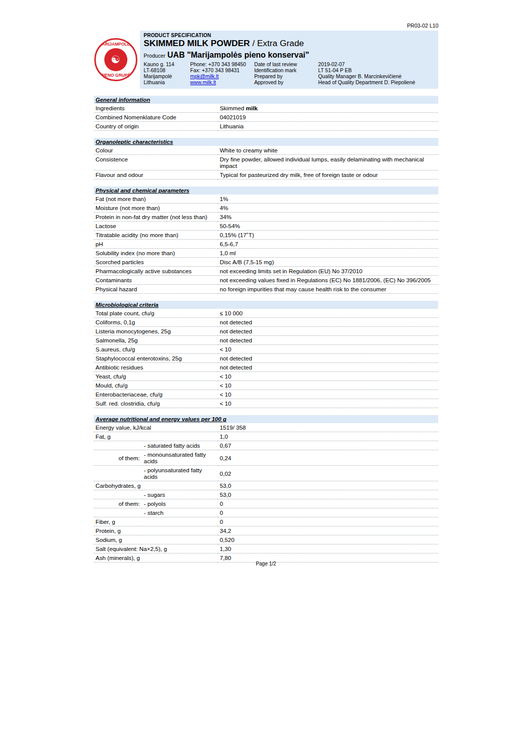PR03-02 L10
MARIJAMPOLĖS
☯
PIENO GRUPĖ
PRODUCT SPECIFICATION
SKIMMED MILK POWDER / Extra Grade
Producer UAB "Marijampolės pieno konservai"
| Kauno g. 114 | Phone: +370 343 98450 | Date of last review | 2019-02-07 |
| LT-68108 | Fax: +370 343 98431 | Identification mark | LT 51-04 P EB |
| Marijampolė | mpk@milk.lt | Prepared by | Quality Manager B. Marcinkevičienė |
| Lithuania | www.milk.lt | Approved by | Head of Quality Department D. Piepolienė |
General information
| Ingredients | Skimmed milk |
| Combined Nomenklature Code | 04021019 |
| Country of origin | Lithuania |
Organoleptic characteristics
| Colour | White to creamy white |
| Consistence | Dry fine powder, allowed individual lumps, easily delaminating with mechanical impact |
| Flavour and odour | Typical for pasteurized dry milk, free of foreign taste or odour |
Physical and chemical parameters
| Fat (not more than) | 1% |
| Moisture (not more than) | 4% |
| Protein in non-fat dry matter (not less than) | 34% |
| Lactose | 50-54% |
| Titratable acidity (no more than) | 0,15% (17˚T) |
| pH | 6,5-6,7 |
| Solubility index (no more than) | 1,0 ml |
| Scorched particles | Disc A/B (7,5-15 mg) |
| Pharmacologically active substances | not exceeding limits set in Regulation (EU) No 37/2010 |
| Contaminants | not exceeding values fixed in Regulations (EC) No 1881/2006, (EC) No 396/2005 |
| Physical hazard | no foreign impurities that may cause health risk to the consumer |
Microbiological criteria
| Total plate count, cfu/g | ≤ 10 000 |
| Coliforms, 0,1g | not detected |
| Listeria monocytogenes, 25g | not detected |
| Salmonella, 25g | not detected |
| S.aureus, cfu/g | < 10 |
| Staphylococcal enterotoxins, 25g | not detected |
| Antibiotic residues | not detected |
| Yeast, cfu/g | < 10 |
| Mould, cfu/g | < 10 |
| Enterobacteriaceae, cfu/g | < 10 |
| Sulf. red. clostridia, cfu/g | < 10 |
Average nutritional and energy values per 100 g
| Energy value, kJ/kcal | 1519/ 358 |
| Fat, g | 1,0 |
| | - saturated fatty acids | 0,67 |
| of them: | - monounsaturated fatty acids | 0,24 |
| | - polyunsaturated fatty acids | 0,02 |
| Carbohydrates, g | 53,0 |
| | - sugars | 53,0 |
| of them: | - polyols | 0 |
| | - starch | 0 |
| Fiber, g | 0 |
| Protein, g | 34,2 |
| Sodium, g | 0,520 |
| Salt (equivalent: Na×2,5), g | 1,30 |
| Ash (minerals), g | 7,80 |
Page 1/2